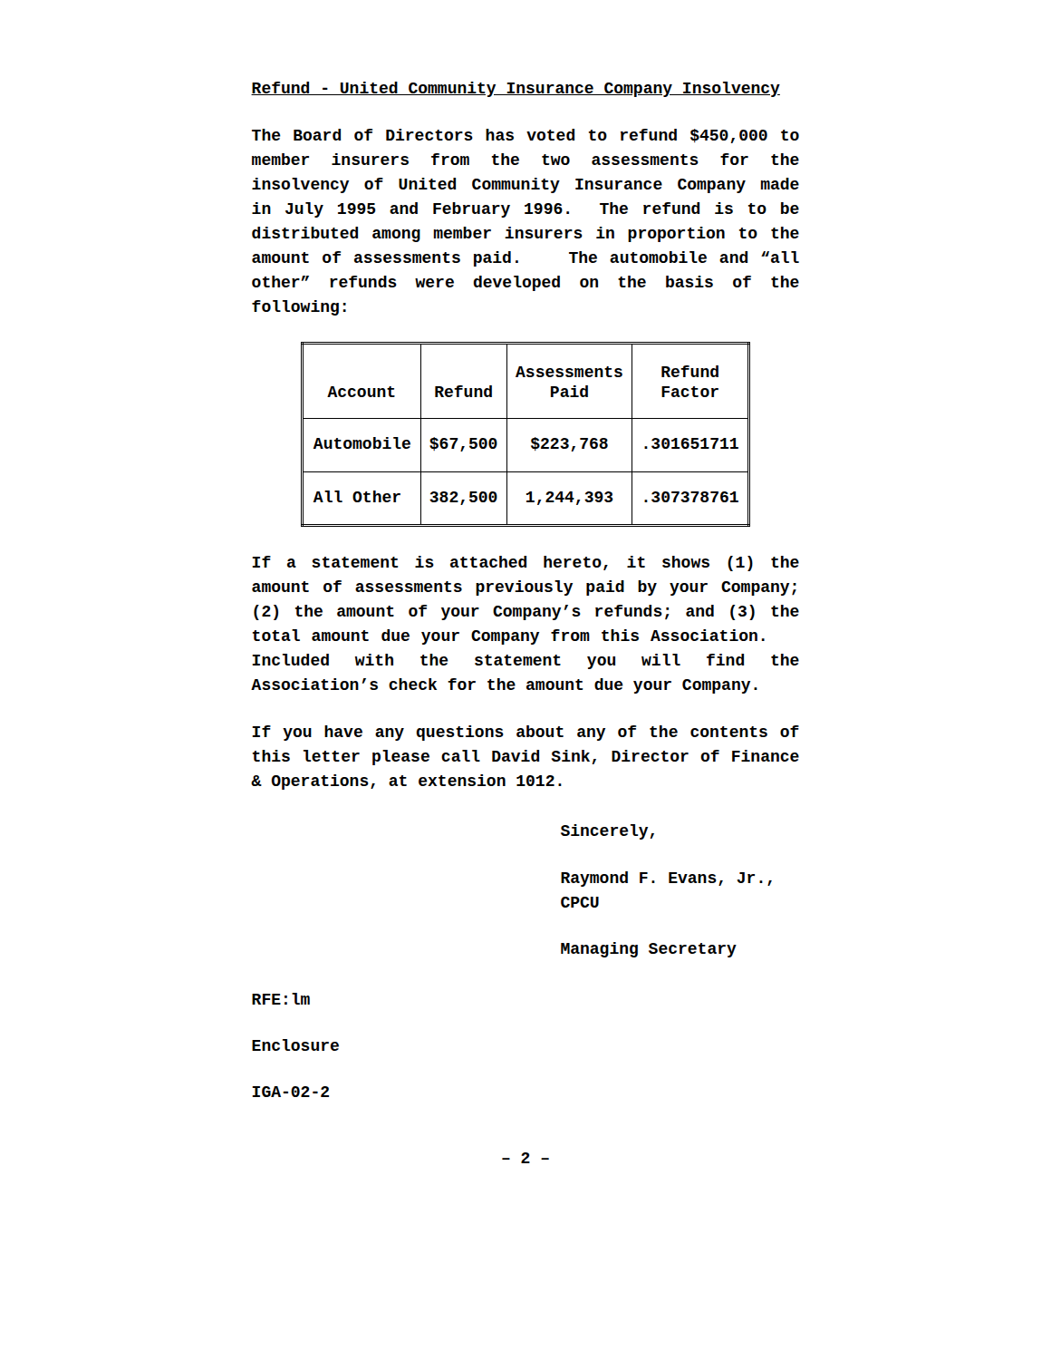Refund - United Community Insurance Company Insolvency
The Board of Directors has voted to refund $450,000 to member insurers from the two assessments for the insolvency of United Community Insurance Company made in July 1995 and February 1996. The refund is to be distributed among member insurers in proportion to the amount of assessments paid. The automobile and “all other” refunds were developed on the basis of the following:
| Account | Refund | Assessments Paid | Refund Factor |
| --- | --- | --- | --- |
| Automobile | $67,500 | $223,768 | .301651711 |
| All Other | 382,500 | 1,244,393 | .307378761 |
If a statement is attached hereto, it shows (1) the amount of assessments previously paid by your Company; (2) the amount of your Company’s refunds; and (3) the total amount due your Company from this Association. Included with the statement you will find the Association’s check for the amount due your Company.
If you have any questions about any of the contents of this letter please call David Sink, Director of Finance & Operations, at extension 1012.
Sincerely,
Raymond F. Evans, Jr., CPCU
Managing Secretary
RFE:lm
Enclosure
IGA-02-2
– 2 –